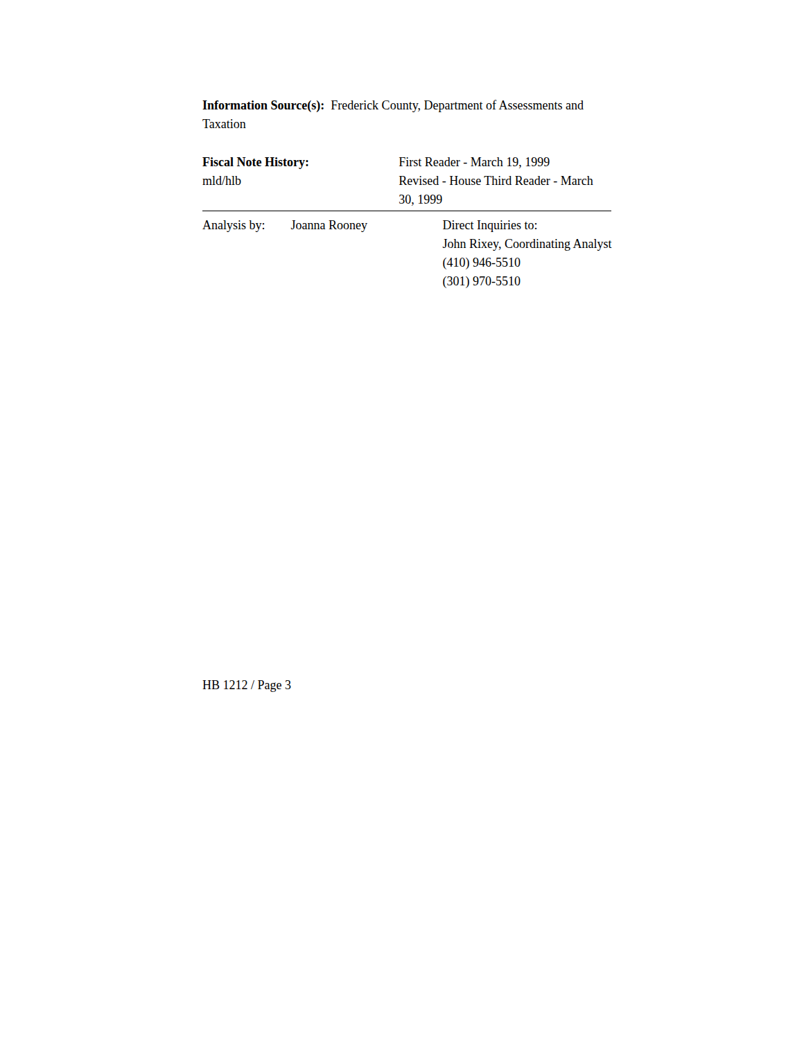Information Source(s): Frederick County, Department of Assessments and Taxation
| Fiscal Note History: | First Reader - March 19, 1999 |
| mld/hlb | Revised - House Third Reader - March 30, 1999 |
| Analysis by: | Joanna Rooney | Direct Inquiries to: |
| | | John Rixey, Coordinating Analyst |
| | | (410) 946-5510 |
| | | (301) 970-5510 |
HB 1212 / Page 3